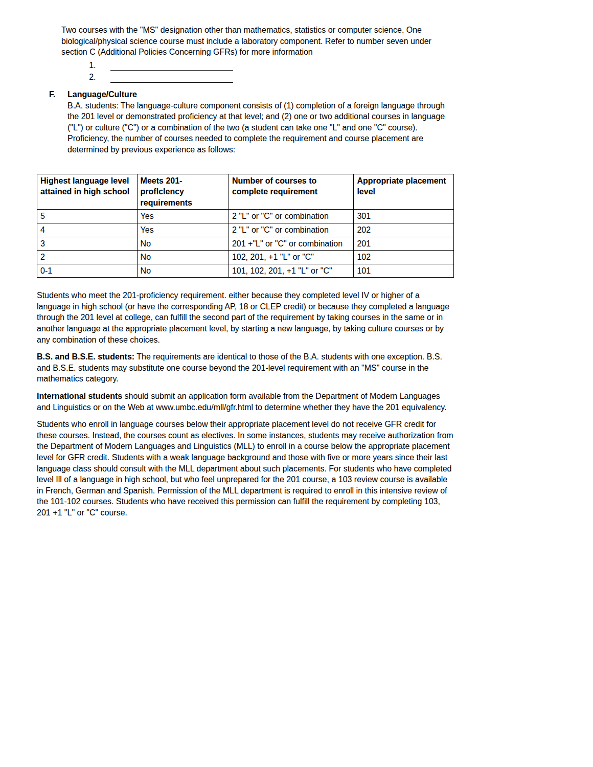Two courses with the "MS" designation other than mathematics, statistics or computer science. One biological/physical science course must include a laboratory component. Refer to number seven under section C (Additional Policies Concerning GFRs) for more information
F.
Language/Culture
B.A. students: The language-culture component consists of (1) completion of a foreign language through the 201 level or demonstrated proficiency at that level; and (2) one or two additional courses in language ("L") or culture ("C") or a combination of the two (a student can take one "L" and one "C" course). Proficiency, the number of courses needed to complete the requirement and course placement are determined by previous experience as follows:
| Highest language level attained in high school | Meets 201-proflclency requirements | Number of courses to complete requirement | Appropriate placement level |
| --- | --- | --- | --- |
| 5 | Yes | 2 "L" or "C" or combination | 301 |
| 4 | Yes | 2 "L" or "C" or combination | 202 |
| 3 | No | 201 +"L" or "C" or combination | 201 |
| 2 | No | 102, 201, +1 "L" or "C" | 102 |
| 0-1 | No | 101, 102, 201, +1 "L" or "C" | 101 |
Students who meet the 201-proficiency requirement. either because they completed level IV or higher of a language in high school (or have the corresponding AP, 18 or CLEP credit) or because they completed a language through the 201 level at college, can fulfill the second part of the requirement by taking courses in the same or in another language at the appropriate placement level, by starting a new language, by taking culture courses or by any combination of these choices.
B.S. and B.S.E. students: The requirements are identical to those of the B.A. students with one exception. B.S. and B.S.E. students may substitute one course beyond the 201-level requirement with an "MS" course in the mathematics category.
International students should submit an application form available from the Department of Modern Languages and Linguistics or on the Web at www.umbc.edu/mll/gfr.html to determine whether they have the 201 equivalency.
Students who enroll in language courses below their appropriate placement level do not receive GFR credit for these courses. Instead, the courses count as electives. In some instances, students may receive authorization from the Department of Modern Languages and Linguistics (MLL) to enroll in a course below the appropriate placement level for GFR credit. Students with a weak language background and those with five or more years since their last language class should consult with the MLL department about such placements. For students who have completed level Ill of a language in high school, but who feel unprepared for the 201 course, a 103 review course is available in French, German and Spanish. Permission of the MLL department is required to enroll in this intensive review of the 101-102 courses. Students who have received this permission can fulfill the requirement by completing 103, 201 +1 "L" or "C" course.